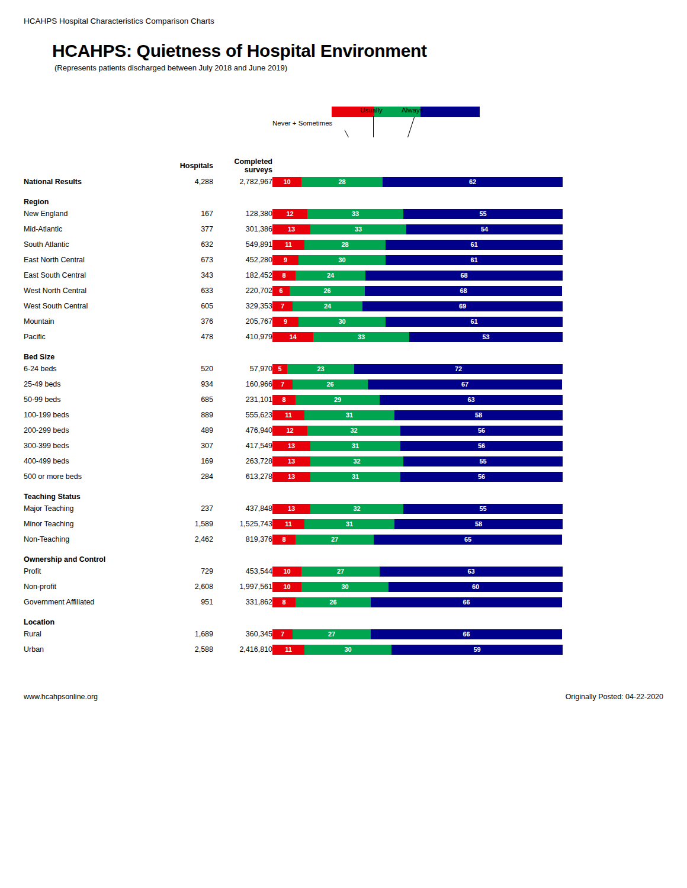HCAHPS Hospital Characteristics Comparison Charts
HCAHPS: Quietness of Hospital Environment
(Represents patients discharged between July 2018 and June 2019)
| | | | Never + Sometimes Usually Always |
| | Hospitals | Completed surveys | |
| National Results | 4,288 | 2,782,967 | 10 28 62 |
| Region |
| New England | 167 | 128,380 | 12 33 55 |
| Mid-Atlantic | 377 | 301,386 | 13 33 54 |
| South Atlantic | 632 | 549,891 | 11 28 61 |
| East North Central | 673 | 452,280 | 9 30 61 |
| East South Central | 343 | 182,452 | 8 24 68 |
| West North Central | 633 | 220,702 | 6 26 68 |
| West South Central | 605 | 329,353 | 7 24 69 |
| Mountain | 376 | 205,767 | 9 30 61 |
| Pacific | 478 | 410,979 | 14 33 53 |
| Bed Size |
| 6-24 beds | 520 | 57,970 | 5 23 72 |
| 25-49 beds | 934 | 160,966 | 7 26 67 |
| 50-99 beds | 685 | 231,101 | 8 29 63 |
| 100-199 beds | 889 | 555,623 | 11 31 58 |
| 200-299 beds | 489 | 476,940 | 12 32 56 |
| 300-399 beds | 307 | 417,549 | 13 31 56 |
| 400-499 beds | 169 | 263,728 | 13 32 55 |
| 500 or more beds | 284 | 613,278 | 13 31 56 |
| Teaching Status |
| Major Teaching | 237 | 437,848 | 13 32 55 |
| Minor Teaching | 1,589 | 1,525,743 | 11 31 58 |
| Non-Teaching | 2,462 | 819,376 | 8 27 65 |
| Ownership and Control |
| Profit | 729 | 453,544 | 10 27 63 |
| Non-profit | 2,608 | 1,997,561 | 10 30 60 |
| Government Affiliated | 951 | 331,862 | 8 26 66 |
| Location |
| Rural | 1,689 | 360,345 | 7 27 66 |
| Urban | 2,588 | 2,416,810 | 11 30 59 |
www.hcahpsonline.org
Originally Posted: 04-22-2020